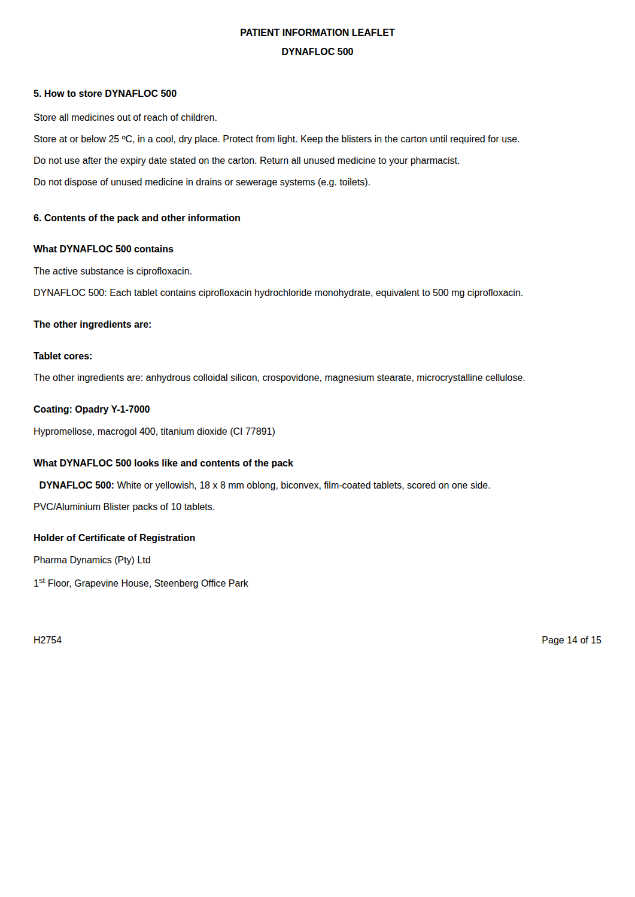PATIENT INFORMATION LEAFLET
DYNAFLOC 500
5. How to store DYNAFLOC 500
Store all medicines out of reach of children.
Store at or below 25 ºC, in a cool, dry place. Protect from light. Keep the blisters in the carton until required for use.
Do not use after the expiry date stated on the carton. Return all unused medicine to your pharmacist.
Do not dispose of unused medicine in drains or sewerage systems (e.g. toilets).
6. Contents of the pack and other information
What DYNAFLOC 500 contains
The active substance is ciprofloxacin.
DYNAFLOC 500: Each tablet contains ciprofloxacin hydrochloride monohydrate, equivalent to 500 mg ciprofloxacin.
The other ingredients are:
Tablet cores:
The other ingredients are: anhydrous colloidal silicon, crospovidone, magnesium stearate, microcrystalline cellulose.
Coating: Opadry Y-1-7000
Hypromellose, macrogol 400, titanium dioxide (CI 77891)
What DYNAFLOC 500 looks like and contents of the pack
DYNAFLOC 500: White or yellowish, 18 x 8 mm oblong, biconvex, film-coated tablets, scored on one side.
PVC/Aluminium Blister packs of 10 tablets.
Holder of Certificate of Registration
Pharma Dynamics (Pty) Ltd
1st Floor, Grapevine House, Steenberg Office Park
H2754 Page 14 of 15